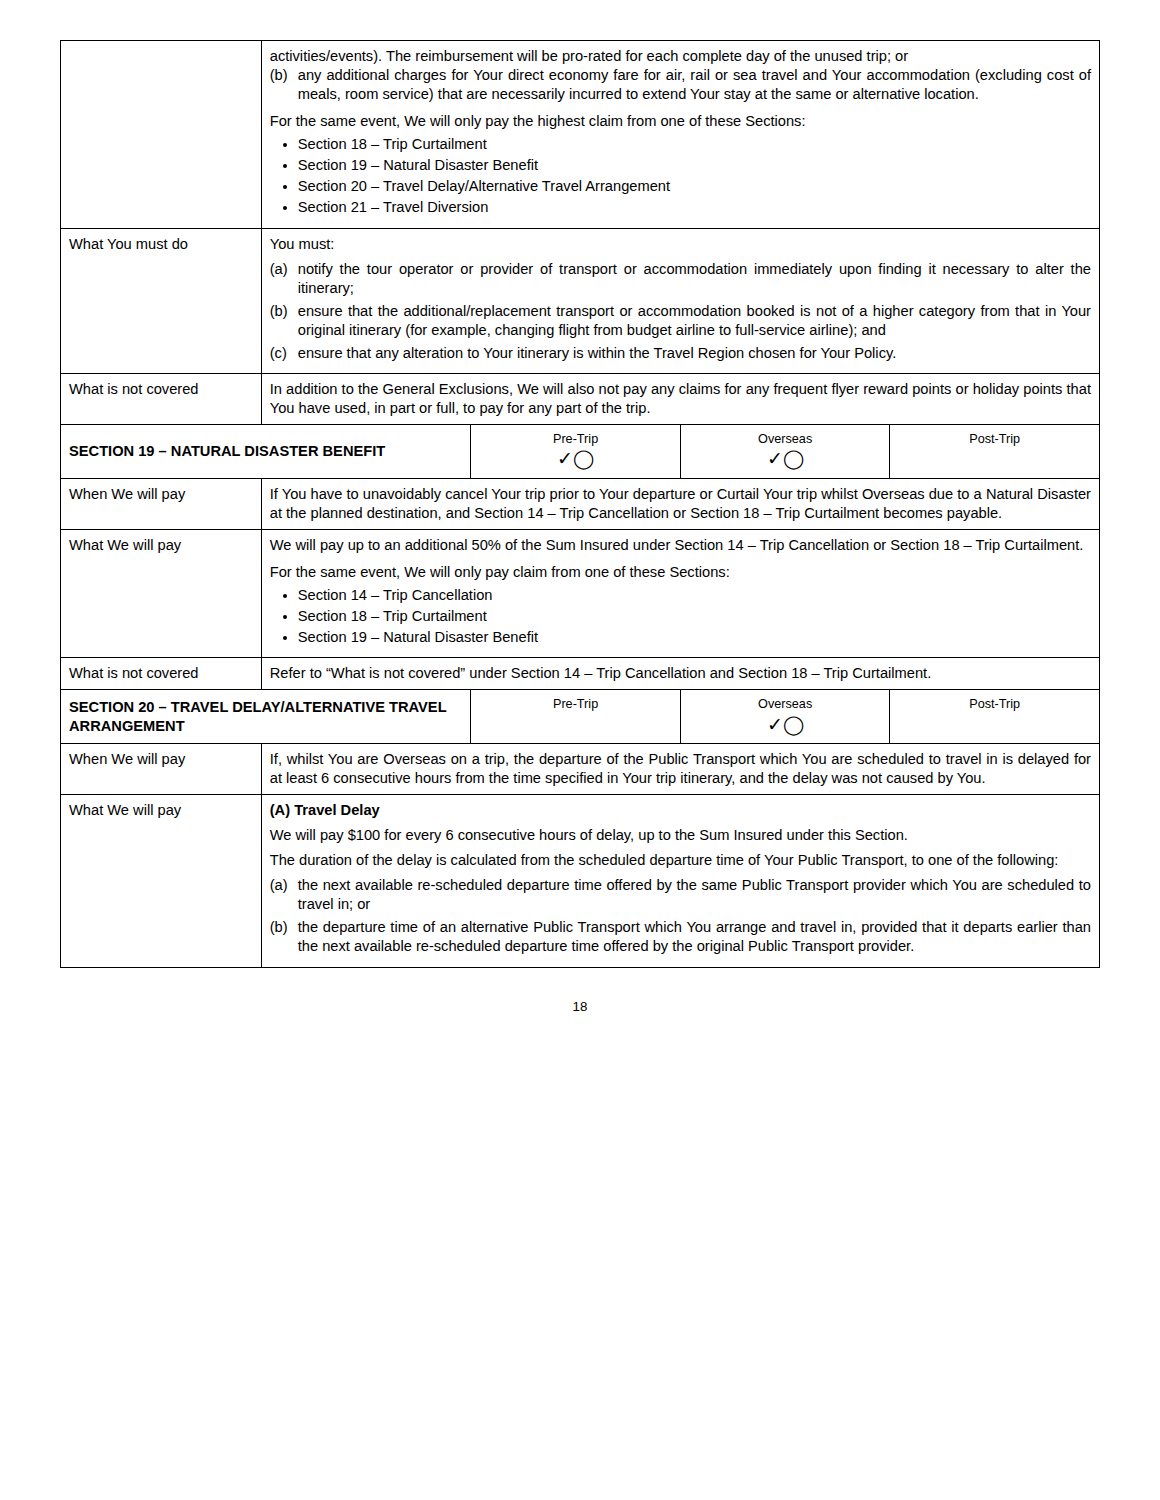| | activities/events). The reimbursement will be pro-rated for each complete day of the unused trip; or (b) any additional charges for Your direct economy fare for air, rail or sea travel and Your accommodation (excluding cost of meals, room service) that are necessarily incurred to extend Your stay at the same or alternative location. For the same event, We will only pay the highest claim from one of these Sections: Section 18 – Trip Curtailment Section 19 – Natural Disaster Benefit Section 20 – Travel Delay/Alternative Travel Arrangement Section 21 – Travel Diversion |
| What You must do | You must: (a) notify the tour operator or provider of transport or accommodation immediately upon finding it necessary to alter the itinerary; (b) ensure that the additional/replacement transport or accommodation booked is not of a higher category from that in Your original itinerary (for example, changing flight from budget airline to full-service airline); and (c) ensure that any alteration to Your itinerary is within the Travel Region chosen for Your Policy. |
| What is not covered | In addition to the General Exclusions, We will also not pay any claims for any frequent flyer reward points or holiday points that You have used, in part or full, to pay for any part of the trip. |
| SECTION 19 – NATURAL DISASTER BENEFIT | Pre-Trip ✓◯ | Overseas ✓◯ | Post-Trip |
| When We will pay | If You have to unavoidably cancel Your trip prior to Your departure or Curtail Your trip whilst Overseas due to a Natural Disaster at the planned destination, and Section 14 – Trip Cancellation or Section 18 – Trip Curtailment becomes payable. |
| What We will pay | We will pay up to an additional 50% of the Sum Insured under Section 14 – Trip Cancellation or Section 18 – Trip Curtailment. For the same event, We will only pay claim from one of these Sections: Section 14 – Trip Cancellation Section 18 – Trip Curtailment Section 19 – Natural Disaster Benefit |
| What is not covered | Refer to “What is not covered” under Section 14 – Trip Cancellation and Section 18 – Trip Curtailment. |
| SECTION 20 – TRAVEL DELAY/ALTERNATIVE TRAVEL ARRANGEMENT | Pre-Trip | Overseas ✓◯ | Post-Trip |
| When We will pay | If, whilst You are Overseas on a trip, the departure of the Public Transport which You are scheduled to travel in is delayed for at least 6 consecutive hours from the time specified in Your trip itinerary, and the delay was not caused by You. |
| What We will pay | (A) Travel Delay We will pay $100 for every 6 consecutive hours of delay, up to the Sum Insured under this Section. The duration of the delay is calculated from the scheduled departure time of Your Public Transport, to one of the following: (a) the next available re-scheduled departure time offered by the same Public Transport provider which You are scheduled to travel in; or (b) the departure time of an alternative Public Transport which You arrange and travel in, provided that it departs earlier than the next available re-scheduled departure time offered by the original Public Transport provider. |
18